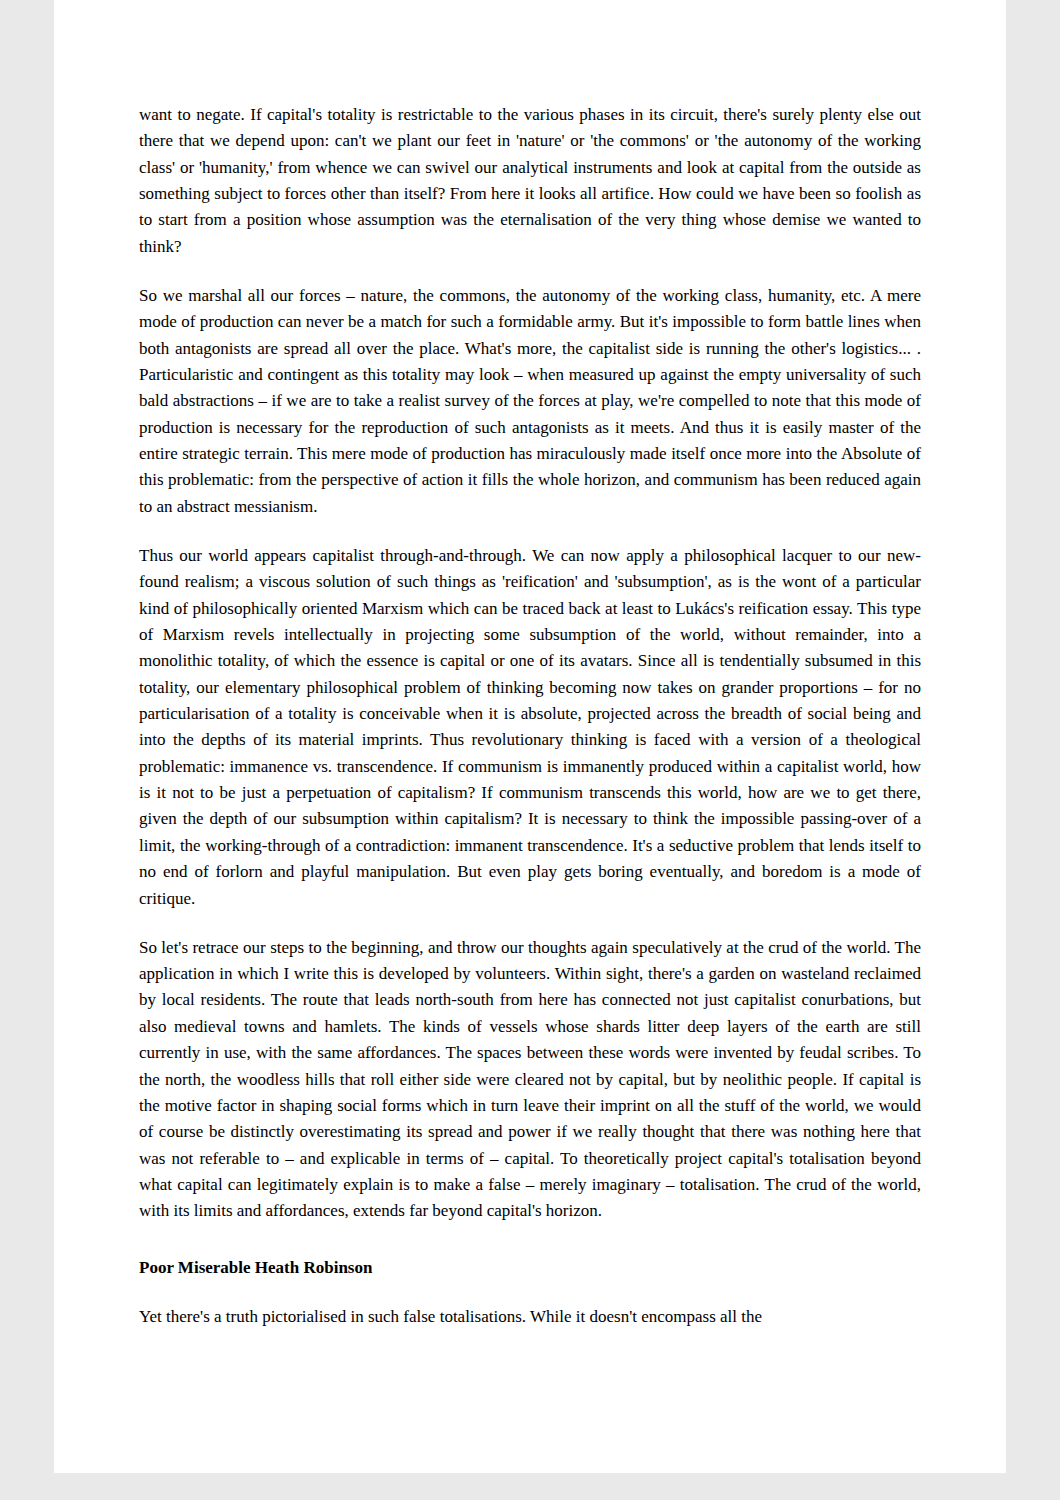want to negate. If capital's totality is restrictable to the various phases in its circuit, there's surely plenty else out there that we depend upon: can't we plant our feet in 'nature' or 'the commons' or 'the autonomy of the working class' or 'humanity,' from whence we can swivel our analytical instruments and look at capital from the outside as something subject to forces other than itself? From here it looks all artifice. How could we have been so foolish as to start from a position whose assumption was the eternalisation of the very thing whose demise we wanted to think?
So we marshal all our forces – nature, the commons, the autonomy of the working class, humanity, etc. A mere mode of production can never be a match for such a formidable army. But it's impossible to form battle lines when both antagonists are spread all over the place. What's more, the capitalist side is running the other's logistics... . Particularistic and contingent as this totality may look – when measured up against the empty universality of such bald abstractions – if we are to take a realist survey of the forces at play, we're compelled to note that this mode of production is necessary for the reproduction of such antagonists as it meets. And thus it is easily master of the entire strategic terrain. This mere mode of production has miraculously made itself once more into the Absolute of this problematic: from the perspective of action it fills the whole horizon, and communism has been reduced again to an abstract messianism.
Thus our world appears capitalist through-and-through. We can now apply a philosophical lacquer to our new-found realism; a viscous solution of such things as 'reification' and 'subsumption', as is the wont of a particular kind of philosophically oriented Marxism which can be traced back at least to Lukács's reification essay. This type of Marxism revels intellectually in projecting some subsumption of the world, without remainder, into a monolithic totality, of which the essence is capital or one of its avatars. Since all is tendentially subsumed in this totality, our elementary philosophical problem of thinking becoming now takes on grander proportions – for no particularisation of a totality is conceivable when it is absolute, projected across the breadth of social being and into the depths of its material imprints. Thus revolutionary thinking is faced with a version of a theological problematic: immanence vs. transcendence. If communism is immanently produced within a capitalist world, how is it not to be just a perpetuation of capitalism? If communism transcends this world, how are we to get there, given the depth of our subsumption within capitalism? It is necessary to think the impossible passing-over of a limit, the working-through of a contradiction: immanent transcendence. It's a seductive problem that lends itself to no end of forlorn and playful manipulation. But even play gets boring eventually, and boredom is a mode of critique.
So let's retrace our steps to the beginning, and throw our thoughts again speculatively at the crud of the world. The application in which I write this is developed by volunteers. Within sight, there's a garden on wasteland reclaimed by local residents. The route that leads north-south from here has connected not just capitalist conurbations, but also medieval towns and hamlets. The kinds of vessels whose shards litter deep layers of the earth are still currently in use, with the same affordances. The spaces between these words were invented by feudal scribes. To the north, the woodless hills that roll either side were cleared not by capital, but by neolithic people. If capital is the motive factor in shaping social forms which in turn leave their imprint on all the stuff of the world, we would of course be distinctly overestimating its spread and power if we really thought that there was nothing here that was not referable to – and explicable in terms of – capital. To theoretically project capital's totalisation beyond what capital can legitimately explain is to make a false – merely imaginary – totalisation. The crud of the world, with its limits and affordances, extends far beyond capital's horizon.
Poor Miserable Heath Robinson
Yet there's a truth pictorialised in such false totalisations. While it doesn't encompass all the